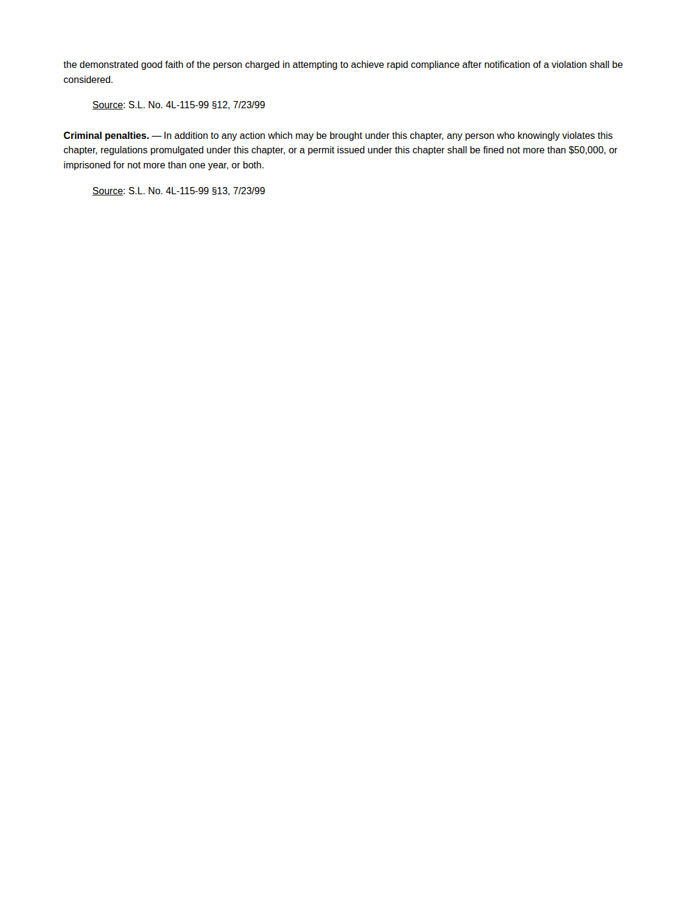the demonstrated good faith of the person charged in attempting to achieve rapid compliance after notification of a violation shall be considered.
Source: S.L. No. 4L-115-99 §12, 7/23/99
Criminal penalties. — In addition to any action which may be brought under this chapter, any person who knowingly violates this chapter, regulations promulgated under this chapter, or a permit issued under this chapter shall be fined not more than $50,000, or imprisoned for not more than one year, or both.
Source: S.L. No. 4L-115-99 §13, 7/23/99